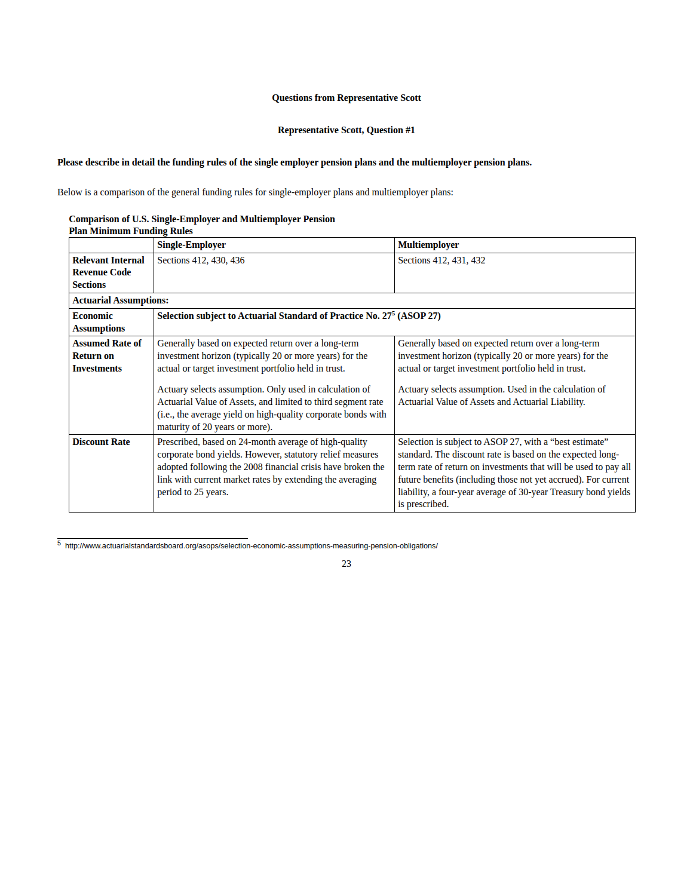Questions from Representative Scott
Representative Scott, Question #1
Please describe in detail the funding rules of the single employer pension plans and the multiemployer pension plans.
Below is a comparison of the general funding rules for single-employer plans and multiemployer plans:
Comparison of U.S. Single-Employer and Multiemployer Pension
Plan Minimum Funding Rules
| | Single-Employer | Multiemployer |
| Relevant Internal Revenue Code Sections | Sections 412, 430, 436 | Sections 412, 431, 432 |
| Actuarial Assumptions: |
| Economic Assumptions | Selection subject to Actuarial Standard of Practice No. 27 5 (ASOP 27) |
| Assumed Rate of Return on Investments | Generally based on expected return over a long-term investment horizon (typically 20 or more years) for the actual or target investment portfolio held in trust. Actuary selects assumption. Only used in calculation of Actuarial Value of Assets, and limited to third segment rate (i.e., the average yield on high-quality corporate bonds with maturity of 20 years or more). | Generally based on expected return over a long-term investment horizon (typically 20 or more years) for the actual or target investment portfolio held in trust. Actuary selects assumption. Used in the calculation of Actuarial Value of Assets and Actuarial Liability. |
| Discount Rate | Prescribed, based on 24-month average of high-quality corporate bond yields. However, statutory relief measures adopted following the 2008 financial crisis have broken the link with current market rates by extending the averaging period to 25 years. | Selection is subject to ASOP 27, with a “best estimate” standard. The discount rate is based on the expected long-term rate of return on investments that will be used to pay all future benefits (including those not yet accrued). For current liability, a four-year average of 30-year Treasury bond yields is prescribed. |
5 http://www.actuarialstandardsboard.org/asops/selection-economic-assumptions-measuring-pension-obligations/
23